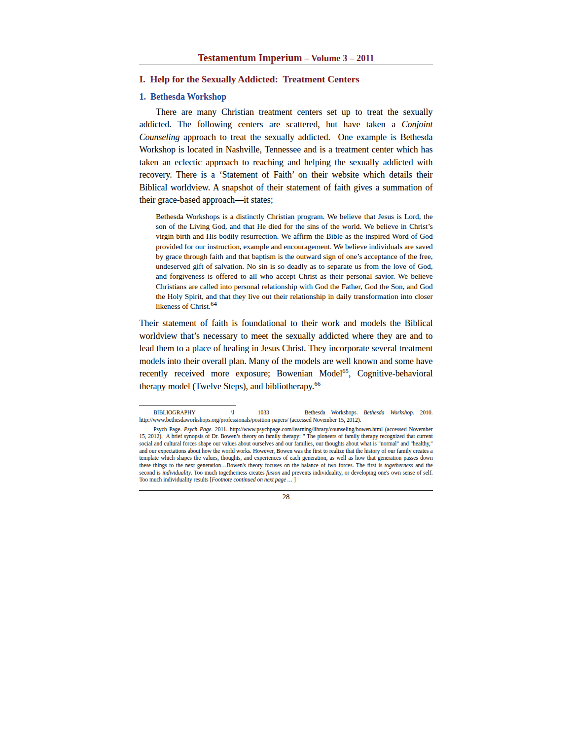Testamentum Imperium – Volume 3 – 2011
I. Help for the Sexually Addicted: Treatment Centers
1. Bethesda Workshop
There are many Christian treatment centers set up to treat the sexually addicted. The following centers are scattered, but have taken a Conjoint Counseling approach to treat the sexually addicted. One example is Bethesda Workshop is located in Nashville, Tennessee and is a treatment center which has taken an eclectic approach to reaching and helping the sexually addicted with recovery. There is a ‘Statement of Faith’ on their website which details their Biblical worldview. A snapshot of their statement of faith gives a summation of their grace-based approach—it states;
Bethesda Workshops is a distinctly Christian program. We believe that Jesus is Lord, the son of the Living God, and that He died for the sins of the world. We believe in Christ’s virgin birth and His bodily resurrection. We affirm the Bible as the inspired Word of God provided for our instruction, example and encouragement. We believe individuals are saved by grace through faith and that baptism is the outward sign of one’s acceptance of the free, undeserved gift of salvation. No sin is so deadly as to separate us from the love of God, and forgiveness is offered to all who accept Christ as their personal savior. We believe Christians are called into personal relationship with God the Father, God the Son, and God the Holy Spirit, and that they live out their relationship in daily transformation into closer likeness of Christ.64
Their statement of faith is foundational to their work and models the Biblical worldview that’s necessary to meet the sexually addicted where they are and to lead them to a place of healing in Jesus Christ. They incorporate several treatment models into their overall plan. Many of the models are well known and some have recently received more exposure; Bowenian Model65, Cognitive-behavioral therapy model (Twelve Steps), and bibliotherapy.66
BIBLIOGRAPHY \l 1033 Bethesda Workshops. Bethesda Workshop. 2010. http://www.bethesdaworkshops.org/professionals/position-papers/ (accessed November 15, 2012).
Psych Page. Psych Page. 2011. http://www.psychpage.com/learning/library/counseling/bowen.html (accessed November 15, 2012). A brief synopsis of Dr. Bowen’s theory on family therapy: ” The pioneers of family therapy recognized that current social and cultural forces shape our values about ourselves and our families, our thoughts about what is "normal" and "healthy," and our expectations about how the world works. However, Bowen was the first to realize that the history of our family creates a template which shapes the values, thoughts, and experiences of each generation, as well as how that generation passes down these things to the next generation…Bowen's theory focuses on the balance of two forces. The first is togetherness and the second is individuality. Too much togetherness creates fusion and prevents individuality, or developing one's own sense of self. Too much individuality results [Footnote continued on next page … ]
28